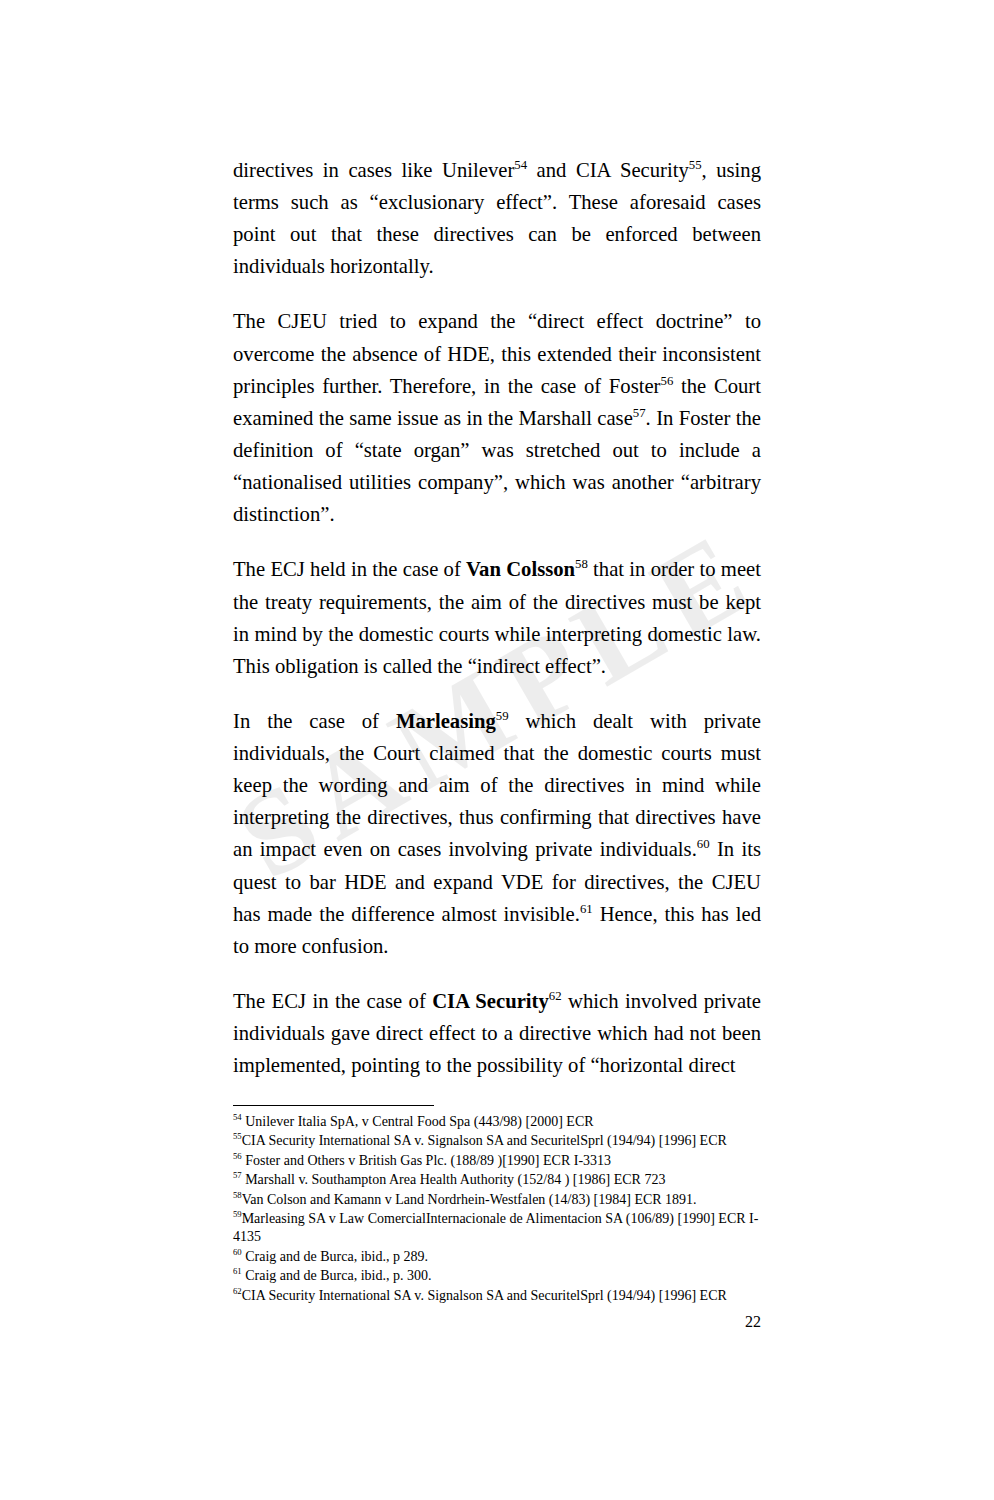SAMPLE
directives in cases like Unilever54 and CIA Security55, using terms such as “exclusionary effect”. These aforesaid cases point out that these directives can be enforced between individuals horizontally.
The CJEU tried to expand the “direct effect doctrine” to overcome the absence of HDE, this extended their inconsistent principles further. Therefore, in the case of Foster56 the Court examined the same issue as in the Marshall case57. In Foster the definition of “state organ” was stretched out to include a “nationalised utilities company”, which was another “arbitrary distinction”.
The ECJ held in the case of Van Colsson58 that in order to meet the treaty requirements, the aim of the directives must be kept in mind by the domestic courts while interpreting domestic law. This obligation is called the “indirect effect”.
In the case of Marleasing59 which dealt with private individuals, the Court claimed that the domestic courts must keep the wording and aim of the directives in mind while interpreting the directives, thus confirming that directives have an impact even on cases involving private individuals.60 In its quest to bar HDE and expand VDE for directives, the CJEU has made the difference almost invisible.61 Hence, this has led to more confusion.
The ECJ in the case of CIA Security62 which involved private individuals gave direct effect to a directive which had not been implemented, pointing to the possibility of “horizontal direct
54 Unilever Italia SpA, v Central Food Spa (443/98) [2000] ECR
55CIA Security International SA v. Signalson SA and SecuritelSprl (194/94) [1996] ECR
56 Foster and Others v British Gas Plc. (188/89 )[1990] ECR I-3313
57 Marshall v. Southampton Area Health Authority (152/84 ) [1986] ECR 723
58Van Colson and Kamann v Land Nordrhein-Westfalen (14/83) [1984] ECR 1891.
59Marleasing SA v Law ComercialInternacionale de Alimentacion SA (106/89) [1990] ECR I-4135
60 Craig and de Burca, ibid., p 289.
61 Craig and de Burca, ibid., p. 300.
62CIA Security International SA v. Signalson SA and SecuritelSprl (194/94) [1996] ECR
22